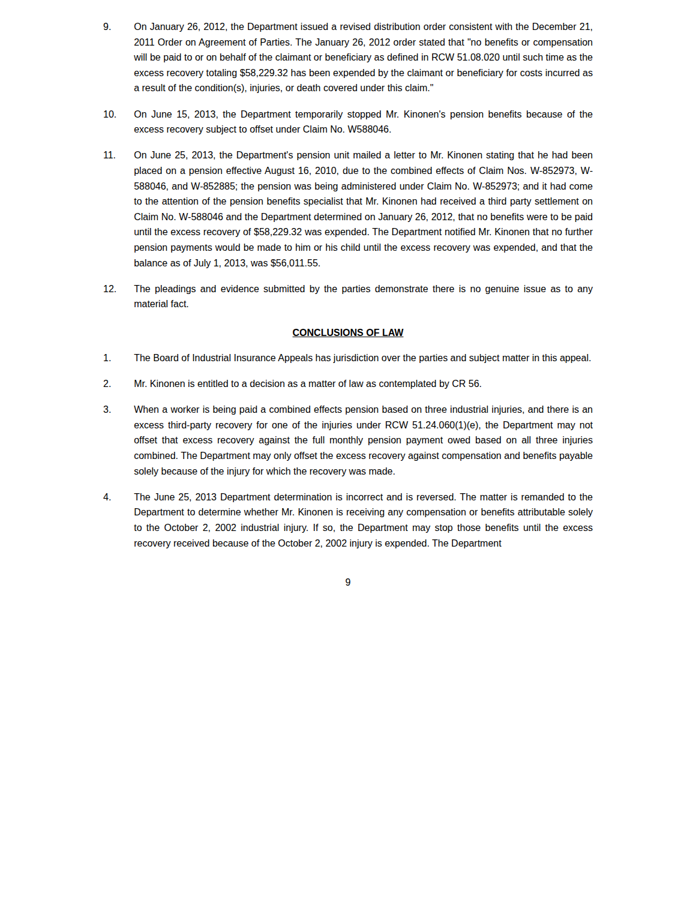9. On January 26, 2012, the Department issued a revised distribution order consistent with the December 21, 2011 Order on Agreement of Parties. The January 26, 2012 order stated that "no benefits or compensation will be paid to or on behalf of the claimant or beneficiary as defined in RCW 51.08.020 until such time as the excess recovery totaling $58,229.32 has been expended by the claimant or beneficiary for costs incurred as a result of the condition(s), injuries, or death covered under this claim."
10. On June 15, 2013, the Department temporarily stopped Mr. Kinonen's pension benefits because of the excess recovery subject to offset under Claim No. W588046.
11. On June 25, 2013, the Department's pension unit mailed a letter to Mr. Kinonen stating that he had been placed on a pension effective August 16, 2010, due to the combined effects of Claim Nos. W-852973, W-588046, and W-852885; the pension was being administered under Claim No. W-852973; and it had come to the attention of the pension benefits specialist that Mr. Kinonen had received a third party settlement on Claim No. W-588046 and the Department determined on January 26, 2012, that no benefits were to be paid until the excess recovery of $58,229.32 was expended. The Department notified Mr. Kinonen that no further pension payments would be made to him or his child until the excess recovery was expended, and that the balance as of July 1, 2013, was $56,011.55.
12. The pleadings and evidence submitted by the parties demonstrate there is no genuine issue as to any material fact.
CONCLUSIONS OF LAW
1. The Board of Industrial Insurance Appeals has jurisdiction over the parties and subject matter in this appeal.
2. Mr. Kinonen is entitled to a decision as a matter of law as contemplated by CR 56.
3. When a worker is being paid a combined effects pension based on three industrial injuries, and there is an excess third-party recovery for one of the injuries under RCW 51.24.060(1)(e), the Department may not offset that excess recovery against the full monthly pension payment owed based on all three injuries combined. The Department may only offset the excess recovery against compensation and benefits payable solely because of the injury for which the recovery was made.
4. The June 25, 2013 Department determination is incorrect and is reversed. The matter is remanded to the Department to determine whether Mr. Kinonen is receiving any compensation or benefits attributable solely to the October 2, 2002 industrial injury. If so, the Department may stop those benefits until the excess recovery received because of the October 2, 2002 injury is expended. The Department
9